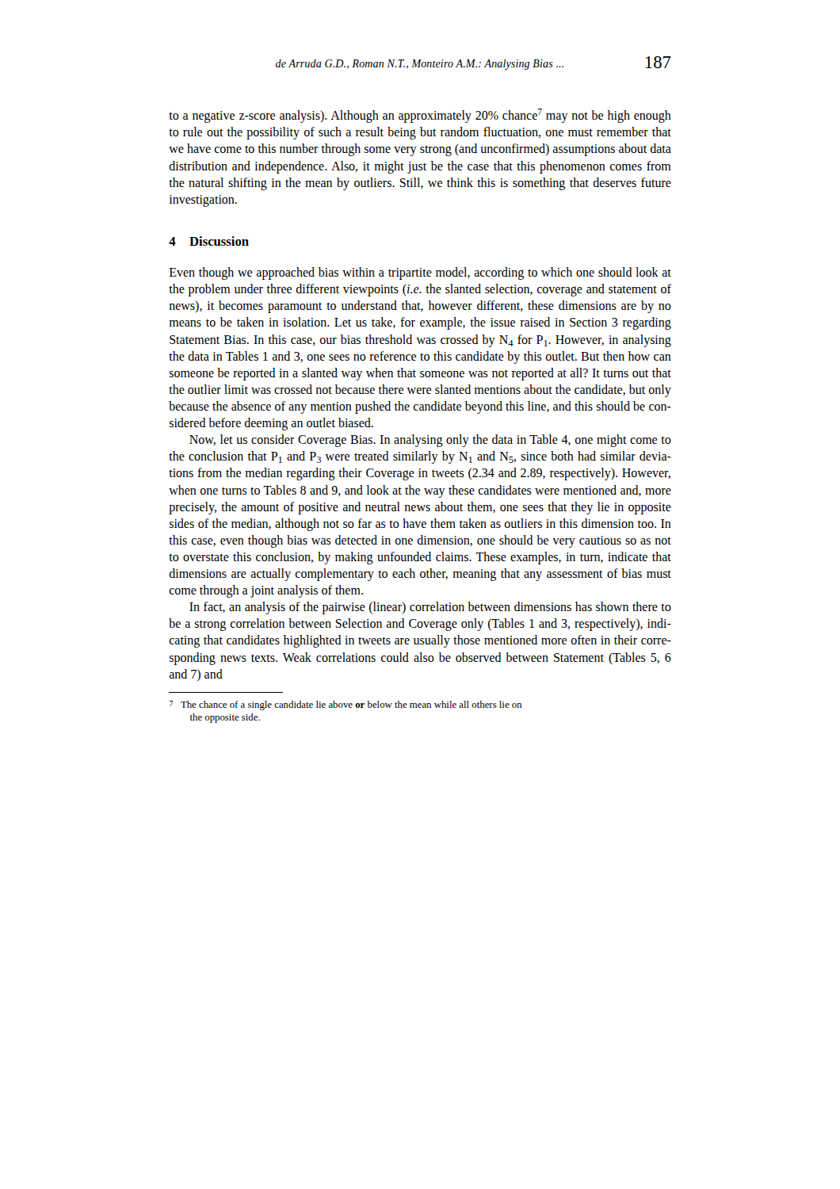de Arruda G.D., Roman N.T., Monteiro A.M.: Analysing Bias ... 187
to a negative z-score analysis). Although an approximately 20% chance7 may not be high enough to rule out the possibility of such a result being but random fluctuation, one must remember that we have come to this number through some very strong (and unconfirmed) assumptions about data distribution and independence. Also, it might just be the case that this phenomenon comes from the natural shifting in the mean by outliers. Still, we think this is something that deserves future investigation.
4 Discussion
Even though we approached bias within a tripartite model, according to which one should look at the problem under three different viewpoints (i.e. the slanted selection, coverage and statement of news), it becomes paramount to understand that, however different, these dimensions are by no means to be taken in isolation. Let us take, for example, the issue raised in Section 3 regarding Statement Bias. In this case, our bias threshold was crossed by N4 for P1. However, in analysing the data in Tables 1 and 3, one sees no reference to this candidate by this outlet. But then how can someone be reported in a slanted way when that someone was not reported at all? It turns out that the outlier limit was crossed not because there were slanted mentions about the candidate, but only because the absence of any mention pushed the candidate beyond this line, and this should be considered before deeming an outlet biased.
Now, let us consider Coverage Bias. In analysing only the data in Table 4, one might come to the conclusion that P1 and P3 were treated similarly by N1 and N5, since both had similar deviations from the median regarding their Coverage in tweets (2.34 and 2.89, respectively). However, when one turns to Tables 8 and 9, and look at the way these candidates were mentioned and, more precisely, the amount of positive and neutral news about them, one sees that they lie in opposite sides of the median, although not so far as to have them taken as outliers in this dimension too. In this case, even though bias was detected in one dimension, one should be very cautious so as not to overstate this conclusion, by making unfounded claims. These examples, in turn, indicate that dimensions are actually complementary to each other, meaning that any assessment of bias must come through a joint analysis of them.
In fact, an analysis of the pairwise (linear) correlation between dimensions has shown there to be a strong correlation between Selection and Coverage only (Tables 1 and 3, respectively), indicating that candidates highlighted in tweets are usually those mentioned more often in their corresponding news texts. Weak correlations could also be observed between Statement (Tables 5, 6 and 7) and
7
The chance of a single candidate lie above or below the mean while all others lie on
the opposite side.